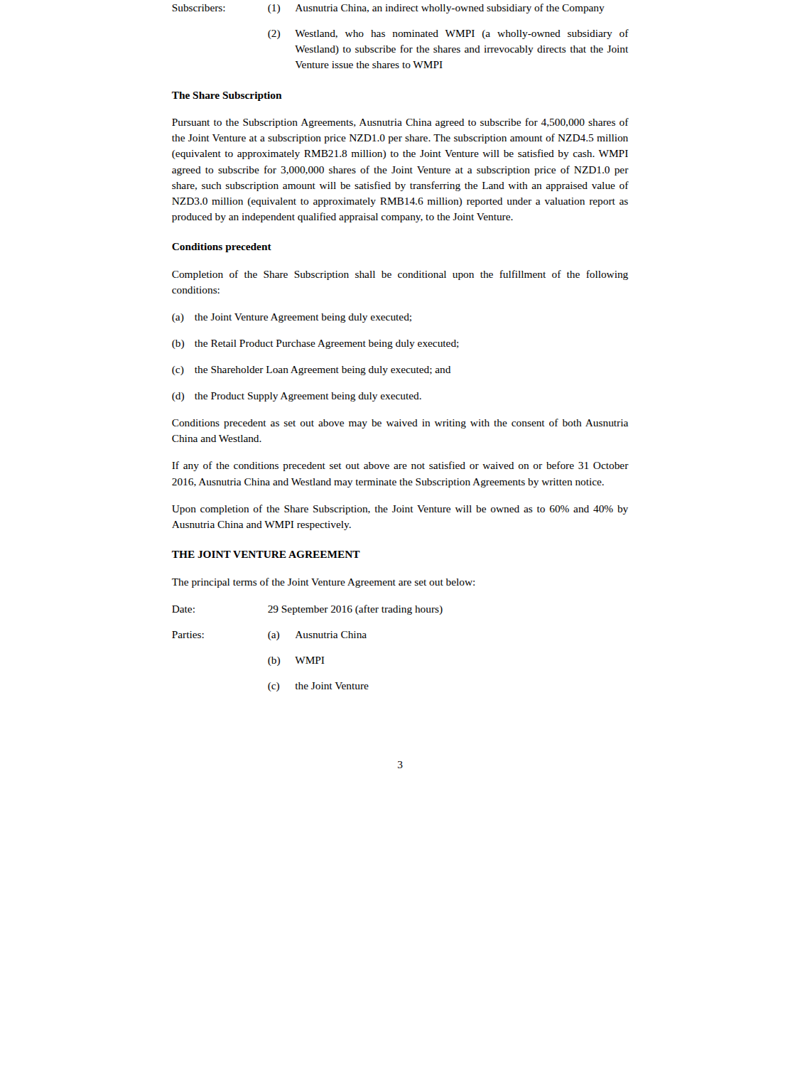| Subscribers: | (1) | Ausnutria China, an indirect wholly-owned subsidiary of the Company |
| | (2) | Westland, who has nominated WMPI (a wholly-owned subsidiary of Westland) to subscribe for the shares and irrevocably directs that the Joint Venture issue the shares to WMPI |
The Share Subscription
Pursuant to the Subscription Agreements, Ausnutria China agreed to subscribe for 4,500,000 shares of the Joint Venture at a subscription price NZD1.0 per share. The subscription amount of NZD4.5 million (equivalent to approximately RMB21.8 million) to the Joint Venture will be satisfied by cash. WMPI agreed to subscribe for 3,000,000 shares of the Joint Venture at a subscription price of NZD1.0 per share, such subscription amount will be satisfied by transferring the Land with an appraised value of NZD3.0 million (equivalent to approximately RMB14.6 million) reported under a valuation report as produced by an independent qualified appraisal company, to the Joint Venture.
Conditions precedent
Completion of the Share Subscription shall be conditional upon the fulfillment of the following conditions:
(a)
the Joint Venture Agreement being duly executed;
(b)
the Retail Product Purchase Agreement being duly executed;
(c)
the Shareholder Loan Agreement being duly executed; and
(d)
the Product Supply Agreement being duly executed.
Conditions precedent as set out above may be waived in writing with the consent of both Ausnutria China and Westland.
If any of the conditions precedent set out above are not satisfied or waived on or before 31 October 2016, Ausnutria China and Westland may terminate the Subscription Agreements by written notice.
Upon completion of the Share Subscription, the Joint Venture will be owned as to 60% and 40% by Ausnutria China and WMPI respectively.
THE JOINT VENTURE AGREEMENT
The principal terms of the Joint Venture Agreement are set out below:
| Date: | 29 September 2016 (after trading hours) |
| Parties: | (a) | Ausnutria China |
| | (b) | WMPI |
| | (c) | the Joint Venture |
3